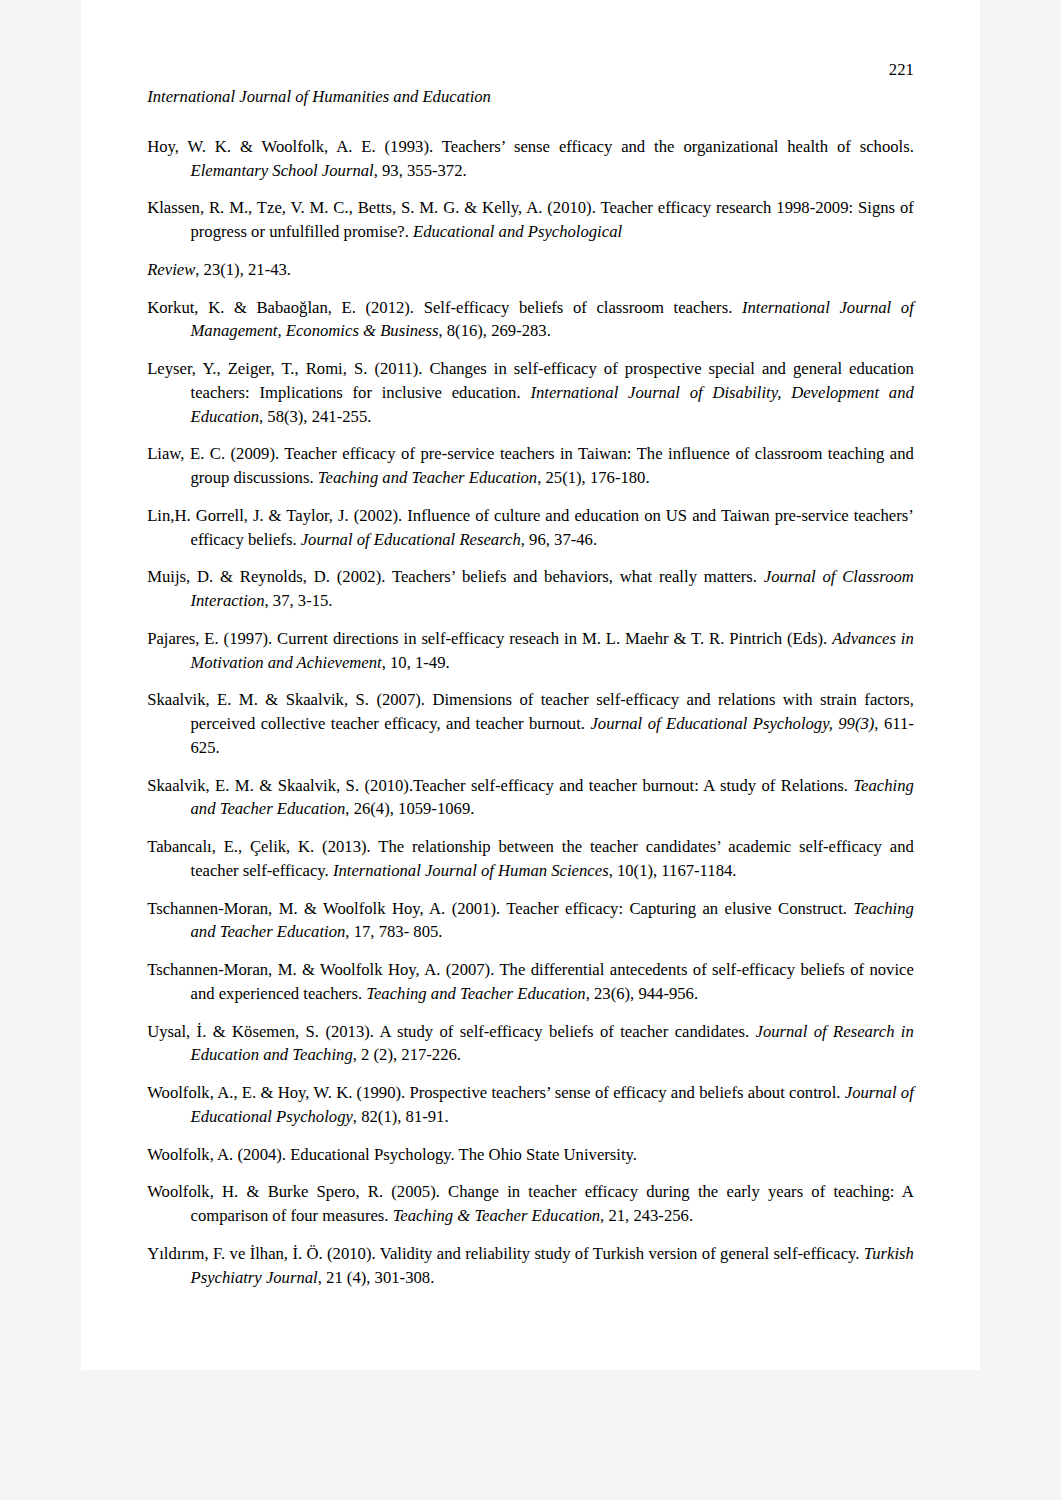221
International Journal of Humanities and Education
Hoy, W. K. & Woolfolk, A. E. (1993). Teachers’ sense efficacy and the organizational health of schools. Elemantary School Journal, 93, 355-372.
Klassen, R. M., Tze, V. M. C., Betts, S. M. G. & Kelly, A. (2010). Teacher efficacy research 1998-2009: Signs of progress or unfulfilled promise?. Educational and Psychological
Review, 23(1), 21-43.
Korkut, K. & Babaoğlan, E. (2012). Self-efficacy beliefs of classroom teachers. International Journal of Management, Economics & Business, 8(16), 269-283.
Leyser, Y., Zeiger, T., Romi, S. (2011). Changes in self-efficacy of prospective special and general education teachers: Implications for inclusive education. International Journal of Disability, Development and Education, 58(3), 241-255.
Liaw, E. C. (2009). Teacher efficacy of pre-service teachers in Taiwan: The influence of classroom teaching and group discussions. Teaching and Teacher Education, 25(1), 176-180.
Lin,H. Gorrell, J. & Taylor, J. (2002). Influence of culture and education on US and Taiwan pre-service teachers’ efficacy beliefs. Journal of Educational Research, 96, 37-46.
Muijs, D. & Reynolds, D. (2002). Teachers’ beliefs and behaviors, what really matters. Journal of Classroom Interaction, 37, 3-15.
Pajares, E. (1997). Current directions in self-efficacy reseach in M. L. Maehr & T. R. Pintrich (Eds). Advances in Motivation and Achievement, 10, 1-49.
Skaalvik, E. M. & Skaalvik, S. (2007). Dimensions of teacher self-efficacy and relations with strain factors, perceived collective teacher efficacy, and teacher burnout. Journal of Educational Psychology, 99(3), 611-625.
Skaalvik, E. M. & Skaalvik, S. (2010).Teacher self-efficacy and teacher burnout: A study of Relations. Teaching and Teacher Education, 26(4), 1059-1069.
Tabancalı, E., Çelik, K. (2013). The relationship between the teacher candidates’ academic self-efficacy and teacher self-efficacy. International Journal of Human Sciences, 10(1), 1167-1184.
Tschannen-Moran, M. & Woolfolk Hoy, A. (2001). Teacher efficacy: Capturing an elusive Construct. Teaching and Teacher Education, 17, 783- 805.
Tschannen-Moran, M. & Woolfolk Hoy, A. (2007). The differential antecedents of self-efficacy beliefs of novice and experienced teachers. Teaching and Teacher Education, 23(6), 944-956.
Uysal, İ. & Kösemen, S. (2013). A study of self-efficacy beliefs of teacher candidates. Journal of Research in Education and Teaching, 2 (2), 217-226.
Woolfolk, A., E. & Hoy, W. K. (1990). Prospective teachers’ sense of efficacy and beliefs about control. Journal of Educational Psychology, 82(1), 81-91.
Woolfolk, A. (2004). Educational Psychology. The Ohio State University.
Woolfolk, H. & Burke Spero, R. (2005). Change in teacher efficacy during the early years of teaching: A comparison of four measures. Teaching & Teacher Education, 21, 243-256.
Yıldırım, F. ve İlhan, İ. Ö. (2010). Validity and reliability study of Turkish version of general self-efficacy. Turkish Psychiatry Journal, 21 (4), 301-308.